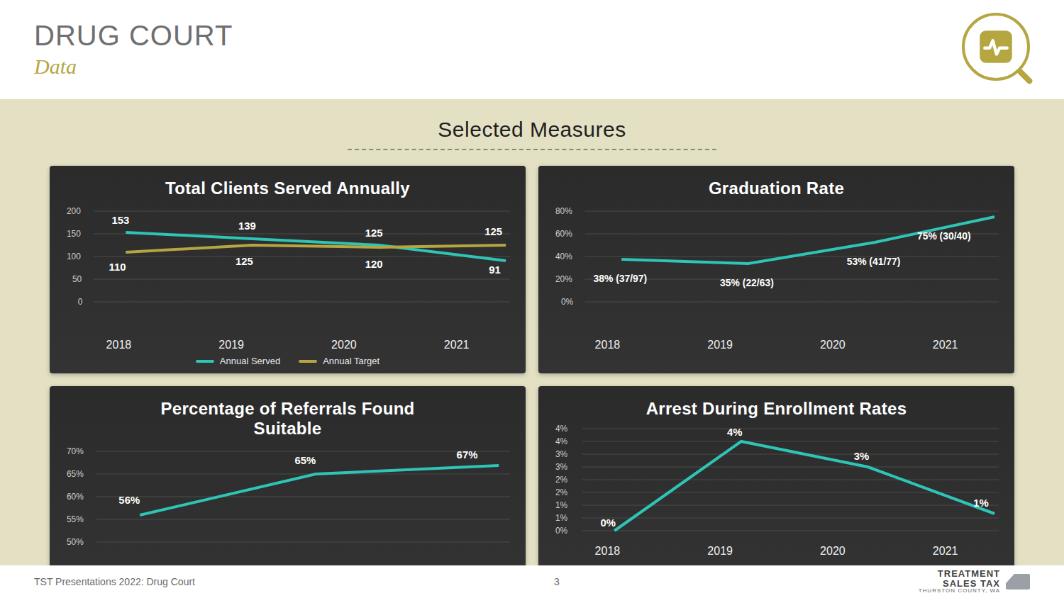Drug Court
Data
Selected Measures
Total Clients Served Annually
200 150 100 50 0 153 139 125 125 110 125 120 91
2018201920202021
Annual Served Annual Target
Graduation Rate
80% 60% 40% 20% 0% 38% (37/97) 35% (22/63) 53% (41/77) 75% (30/40)
2018201920202021
Percentage of Referrals Found
Suitable
70% 65% 60% 55% 50% 56% 65% 67%
201920202021
Arrest During Enrollment Rates
4% 4% 3% 3% 2% 2% 1% 1% 0% 0% 4% 3% 1%
2018201920202021
TST Presentations 2022: Drug Court
3
TREATMENT
SALES TAX
THURSTON COUNTY, WA